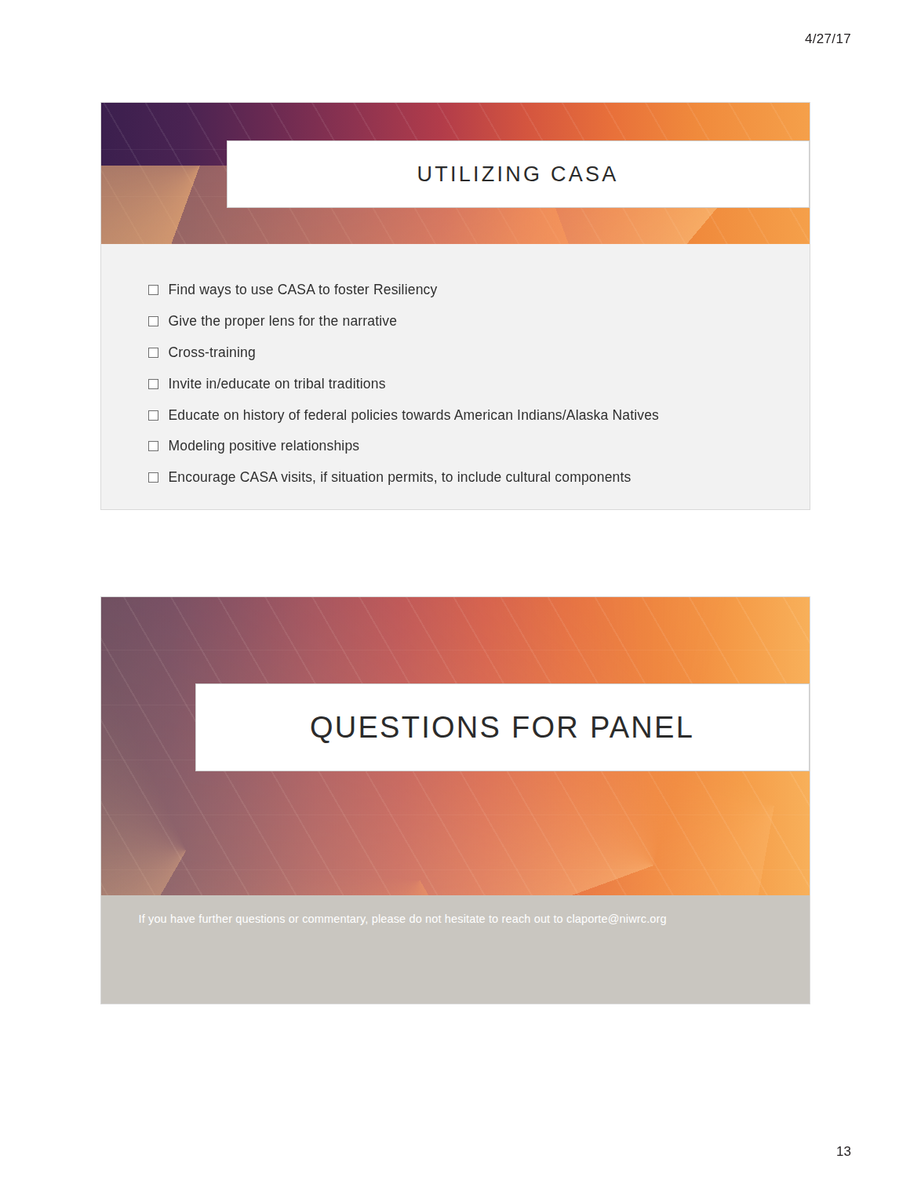4/27/17
Utilizing CASA
Find ways to use CASA to foster Resiliency
Give the proper lens for the narrative
Cross-training
Invite in/educate on tribal traditions
Educate on history of federal policies towards American Indians/Alaska Natives
Modeling positive relationships
Encourage CASA visits, if situation permits, to include cultural components
Questions for Panel
If you have further questions or commentary, please do not hesitate to reach out to claporte@niwrc.org
13